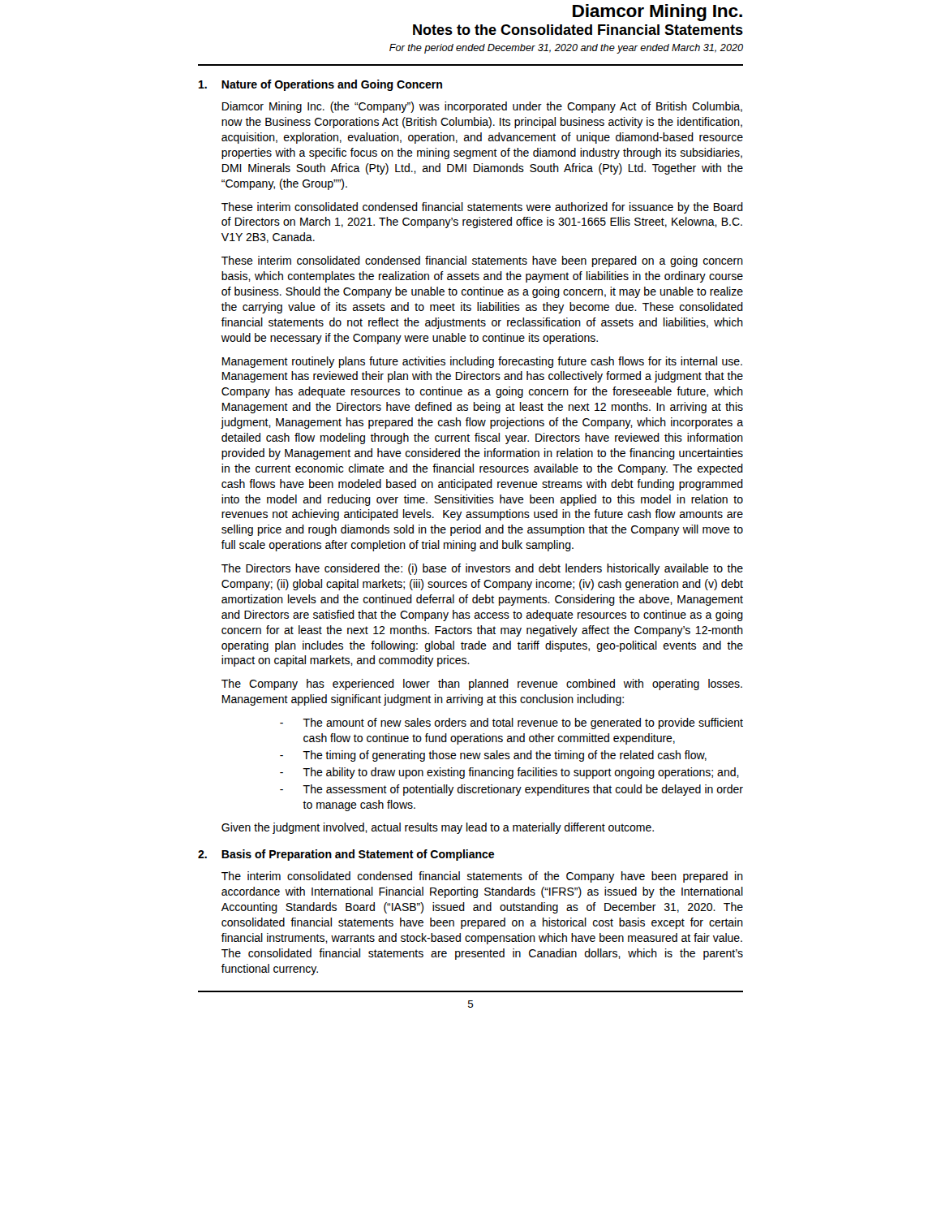Diamcor Mining Inc.
Notes to the Consolidated Financial Statements
For the period ended December 31, 2020 and the year ended March 31, 2020
1. Nature of Operations and Going Concern
Diamcor Mining Inc. (the “Company”) was incorporated under the Company Act of British Columbia, now the Business Corporations Act (British Columbia). Its principal business activity is the identification, acquisition, exploration, evaluation, operation, and advancement of unique diamond-based resource properties with a specific focus on the mining segment of the diamond industry through its subsidiaries, DMI Minerals South Africa (Pty) Ltd., and DMI Diamonds South Africa (Pty) Ltd. Together with the “Company, (the Group””).
These interim consolidated condensed financial statements were authorized for issuance by the Board of Directors on March 1, 2021. The Company’s registered office is 301-1665 Ellis Street, Kelowna, B.C. V1Y 2B3, Canada.
These interim consolidated condensed financial statements have been prepared on a going concern basis, which contemplates the realization of assets and the payment of liabilities in the ordinary course of business. Should the Company be unable to continue as a going concern, it may be unable to realize the carrying value of its assets and to meet its liabilities as they become due. These consolidated financial statements do not reflect the adjustments or reclassification of assets and liabilities, which would be necessary if the Company were unable to continue its operations.
Management routinely plans future activities including forecasting future cash flows for its internal use. Management has reviewed their plan with the Directors and has collectively formed a judgment that the Company has adequate resources to continue as a going concern for the foreseeable future, which Management and the Directors have defined as being at least the next 12 months. In arriving at this judgment, Management has prepared the cash flow projections of the Company, which incorporates a detailed cash flow modeling through the current fiscal year. Directors have reviewed this information provided by Management and have considered the information in relation to the financing uncertainties in the current economic climate and the financial resources available to the Company. The expected cash flows have been modeled based on anticipated revenue streams with debt funding programmed into the model and reducing over time. Sensitivities have been applied to this model in relation to revenues not achieving anticipated levels. Key assumptions used in the future cash flow amounts are selling price and rough diamonds sold in the period and the assumption that the Company will move to full scale operations after completion of trial mining and bulk sampling.
The Directors have considered the: (i) base of investors and debt lenders historically available to the Company; (ii) global capital markets; (iii) sources of Company income; (iv) cash generation and (v) debt amortization levels and the continued deferral of debt payments. Considering the above, Management and Directors are satisfied that the Company has access to adequate resources to continue as a going concern for at least the next 12 months. Factors that may negatively affect the Company’s 12-month operating plan includes the following: global trade and tariff disputes, geo-political events and the impact on capital markets, and commodity prices.
The Company has experienced lower than planned revenue combined with operating losses. Management applied significant judgment in arriving at this conclusion including:
The amount of new sales orders and total revenue to be generated to provide sufficient cash flow to continue to fund operations and other committed expenditure,
The timing of generating those new sales and the timing of the related cash flow,
The ability to draw upon existing financing facilities to support ongoing operations; and,
The assessment of potentially discretionary expenditures that could be delayed in order to manage cash flows.
Given the judgment involved, actual results may lead to a materially different outcome.
2. Basis of Preparation and Statement of Compliance
The interim consolidated condensed financial statements of the Company have been prepared in accordance with International Financial Reporting Standards (“IFRS”) as issued by the International Accounting Standards Board (“IASB”) issued and outstanding as of December 31, 2020. The consolidated financial statements have been prepared on a historical cost basis except for certain financial instruments, warrants and stock-based compensation which have been measured at fair value. The consolidated financial statements are presented in Canadian dollars, which is the parent’s functional currency.
5